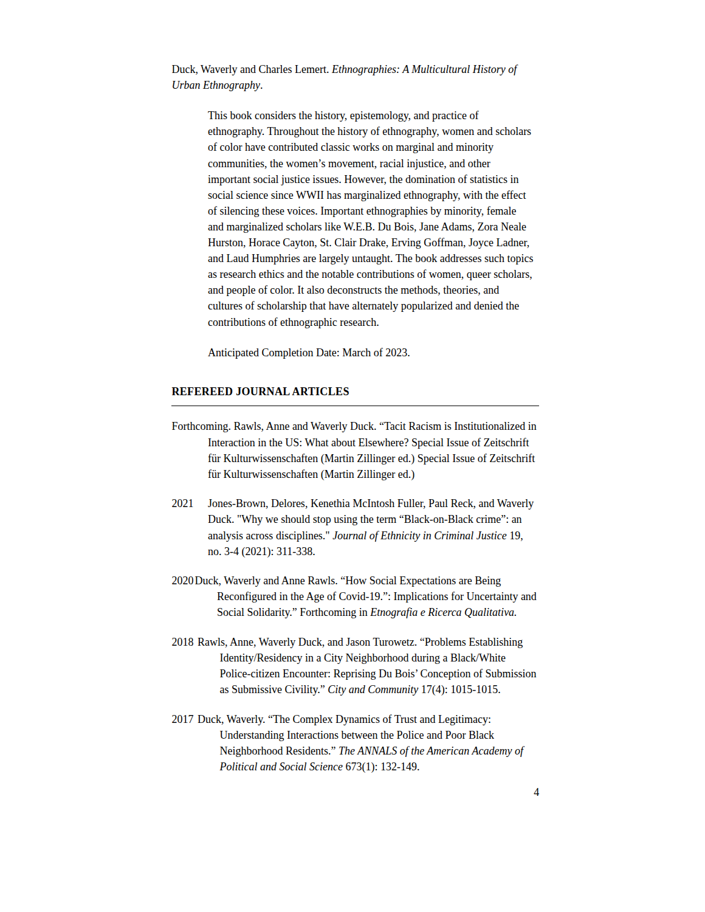Duck, Waverly and Charles Lemert. Ethnographies: A Multicultural History of Urban Ethnography.
This book considers the history, epistemology, and practice of ethnography. Throughout the history of ethnography, women and scholars of color have contributed classic works on marginal and minority communities, the women’s movement, racial injustice, and other important social justice issues. However, the domination of statistics in social science since WWII has marginalized ethnography, with the effect of silencing these voices. Important ethnographies by minority, female and marginalized scholars like W.E.B. Du Bois, Jane Adams, Zora Neale Hurston, Horace Cayton, St. Clair Drake, Erving Goffman, Joyce Ladner, and Laud Humphries are largely untaught. The book addresses such topics as research ethics and the notable contributions of women, queer scholars, and people of color. It also deconstructs the methods, theories, and cultures of scholarship that have alternately popularized and denied the contributions of ethnographic research.
Anticipated Completion Date: March of 2023.
REFEREED JOURNAL ARTICLES
Forthcoming. Rawls, Anne and Waverly Duck. “Tacit Racism is Institutionalized in Interaction in the US: What about Elsewhere? Special Issue of Zeitschrift für Kulturwissenschaften (Martin Zillinger ed.) Special Issue of Zeitschrift für Kulturwissenschaften (Martin Zillinger ed.)
2021
Jones-Brown, Delores, Kenethia McIntosh Fuller, Paul Reck, and Waverly Duck. "Why we should stop using the term “Black-on-Black crime”: an analysis across disciplines." Journal of Ethnicity in Criminal Justice 19, no. 3-4 (2021): 311-338.
2020
Duck, Waverly and Anne Rawls. “How Social Expectations are Being Reconfigured in the Age of Covid-19.”: Implications for Uncertainty and Social Solidarity.” Forthcoming in Etnografia e Ricerca Qualitativa.
2018
Rawls, Anne, Waverly Duck, and Jason Turowetz. “Problems Establishing Identity/Residency in a City Neighborhood during a Black/White Police-citizen Encounter: Reprising Du Bois’ Conception of Submission as Submissive Civility.” City and Community 17(4): 1015-1015.
2017
Duck, Waverly. “The Complex Dynamics of Trust and Legitimacy: Understanding Interactions between the Police and Poor Black Neighborhood Residents.” The ANNALS of the American Academy of Political and Social Science 673(1): 132-149.
4